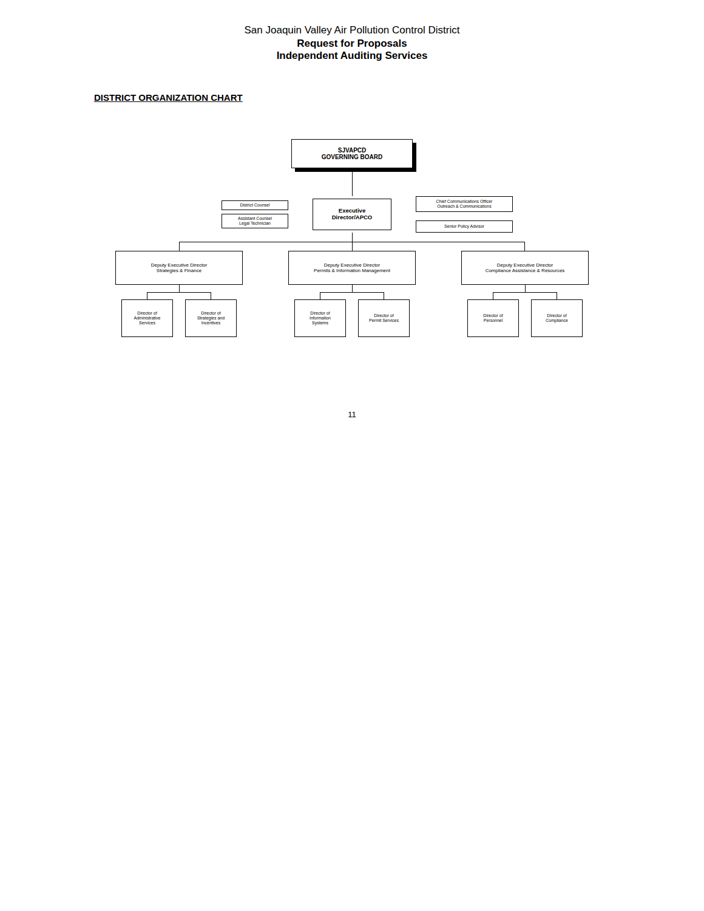San Joaquin Valley Air Pollution Control District
Request for Proposals
Independent Auditing Services
DISTRICT ORGANIZATION CHART
SJVAPCD
GOVERNING BOARD
District Counsel
Assistant Counsel
Legal Technician
Executive
Director/APCO
Chief Communications Officer
Outreach & Communications
Senior Policy Advisor
Deputy Executive Director
Strategies & Finance
Director of
Administrative
Services
Director of
Strategies and
Incentives
Deputy Executive Director
Permits & Information Management
Director of
Information
Systems
Director of
Permit Services
Deputy Executive Director
Compliance Assistance & Resources
Director of
Personnel
Director of
Compliance
11